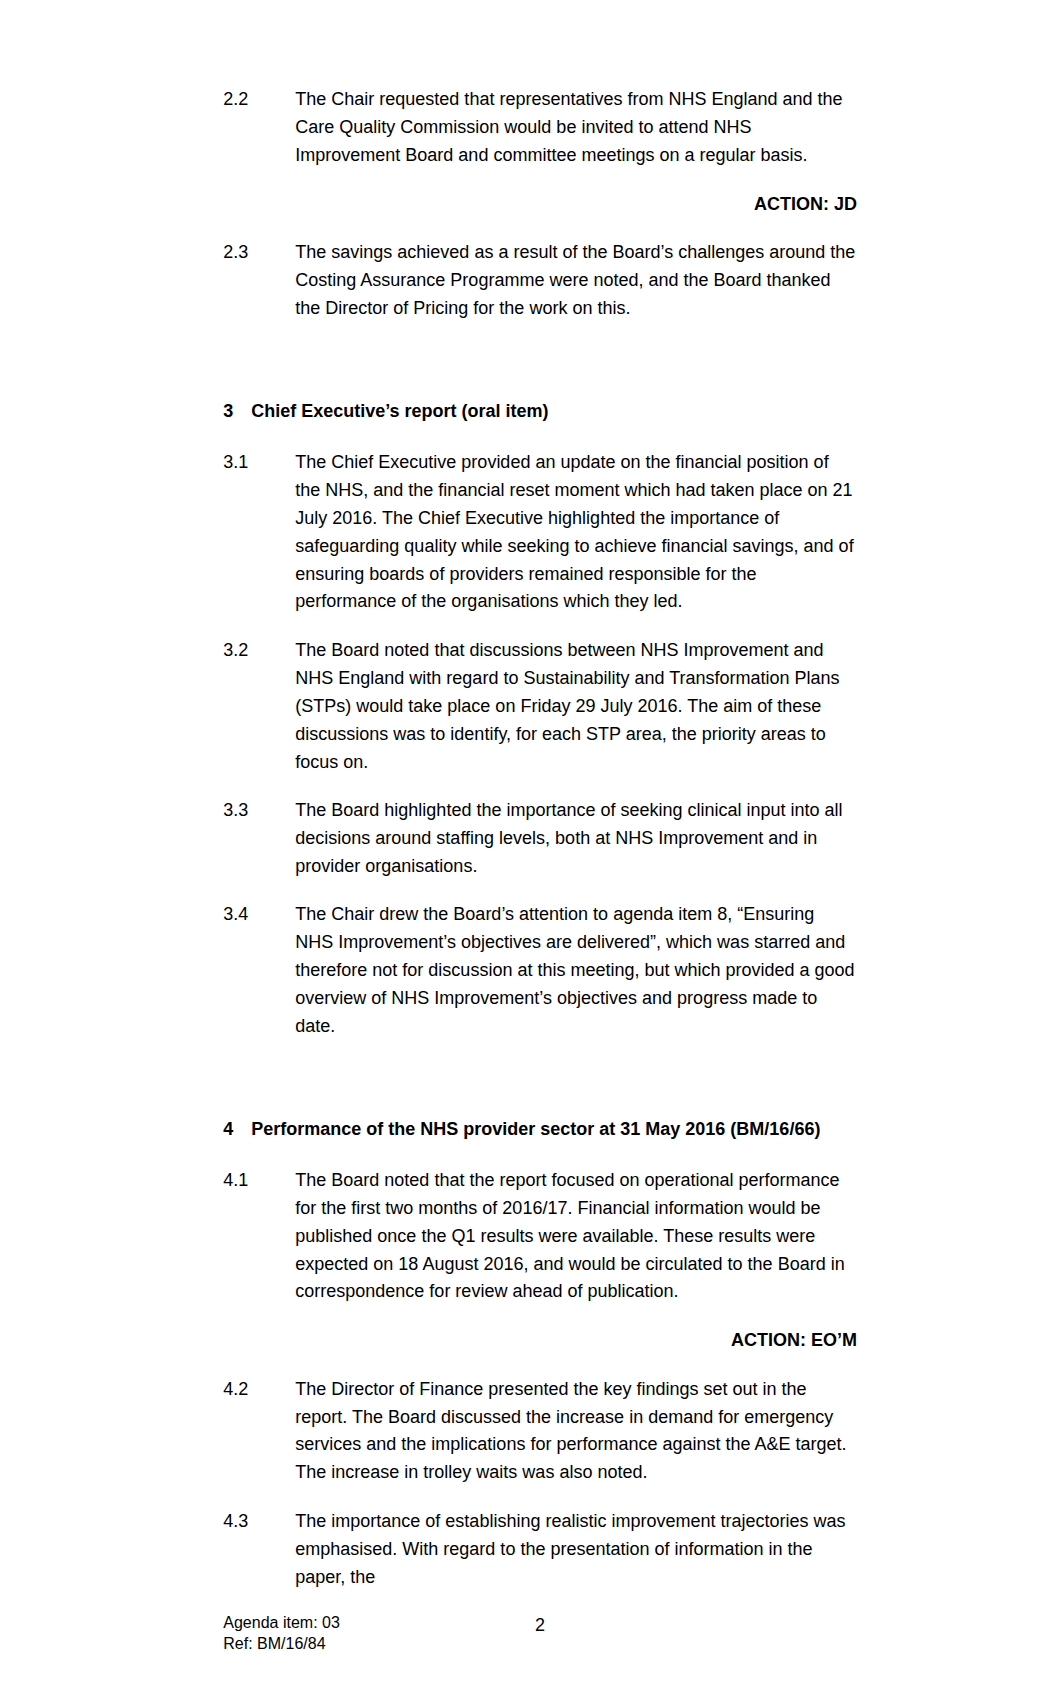2.2
The Chair requested that representatives from NHS England and the Care Quality Commission would be invited to attend NHS Improvement Board and committee meetings on a regular basis.
ACTION: JD
2.3
The savings achieved as a result of the Board’s challenges around the Costing Assurance Programme were noted, and the Board thanked the Director of Pricing for the work on this.
3 Chief Executive’s report (oral item)
3.1
The Chief Executive provided an update on the financial position of the NHS, and the financial reset moment which had taken place on 21 July 2016. The Chief Executive highlighted the importance of safeguarding quality while seeking to achieve financial savings, and of ensuring boards of providers remained responsible for the performance of the organisations which they led.
3.2
The Board noted that discussions between NHS Improvement and NHS England with regard to Sustainability and Transformation Plans (STPs) would take place on Friday 29 July 2016. The aim of these discussions was to identify, for each STP area, the priority areas to focus on.
3.3
The Board highlighted the importance of seeking clinical input into all decisions around staffing levels, both at NHS Improvement and in provider organisations.
3.4
The Chair drew the Board’s attention to agenda item 8, “Ensuring NHS Improvement’s objectives are delivered”, which was starred and therefore not for discussion at this meeting, but which provided a good overview of NHS Improvement’s objectives and progress made to date.
4 Performance of the NHS provider sector at 31 May 2016 (BM/16/66)
4.1
The Board noted that the report focused on operational performance for the first two months of 2016/17. Financial information would be published once the Q1 results were available. These results were expected on 18 August 2016, and would be circulated to the Board in correspondence for review ahead of publication.
ACTION: EO’M
4.2
The Director of Finance presented the key findings set out in the report. The Board discussed the increase in demand for emergency services and the implications for performance against the A&E target. The increase in trolley waits was also noted.
4.3
The importance of establishing realistic improvement trajectories was emphasised. With regard to the presentation of information in the paper, the
2
Agenda item: 03
Ref: BM/16/84